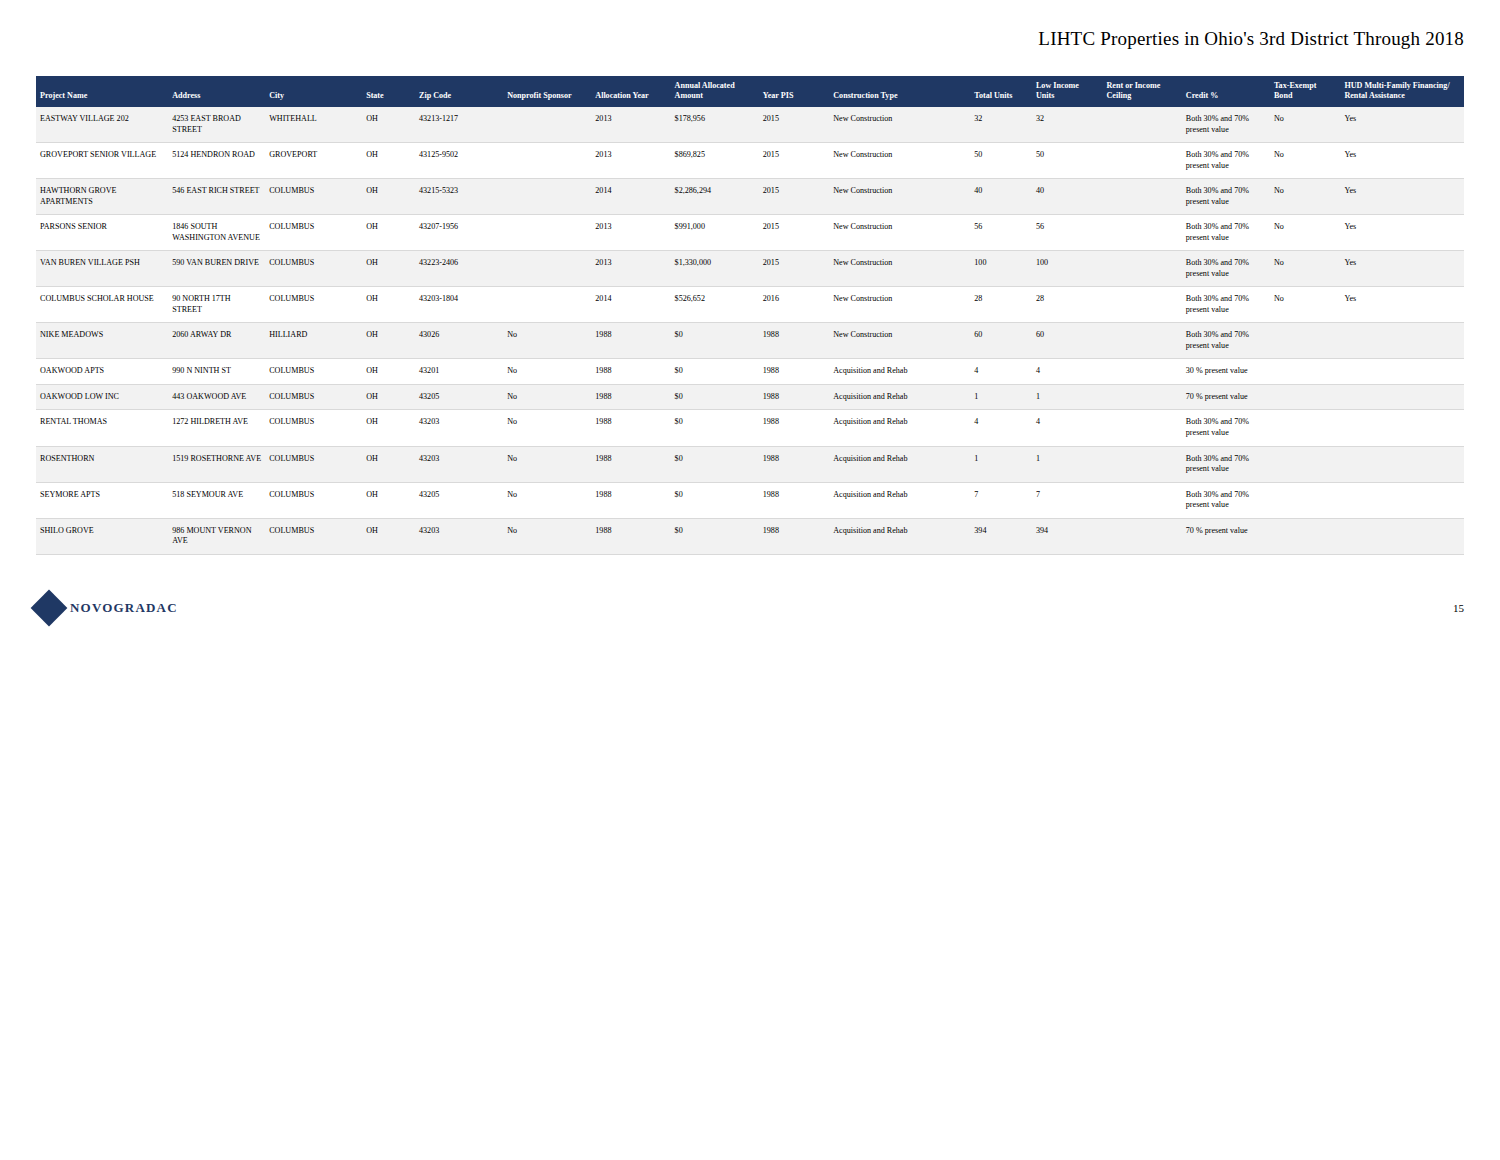LIHTC Properties in Ohio's 3rd District Through 2018
| Project Name | Address | City | State | Zip Code | Nonprofit Sponsor | Allocation Year | Annual Allocated Amount | Year PIS | Construction Type | Total Units | Low Income Units | Rent or Income Ceiling | Credit % | Tax-Exempt Bond | HUD Multi-Family Financing/ Rental Assistance |
| --- | --- | --- | --- | --- | --- | --- | --- | --- | --- | --- | --- | --- | --- | --- | --- |
| EASTWAY VILLAGE 202 | 4253 EAST BROAD STREET | WHITEHALL | OH | 43213-1217 | | 2013 | $178,956 | 2015 | New Construction | 32 | 32 | | Both 30% and 70% present value | No | Yes |
| GROVEPORT SENIOR VILLAGE | 5124 HENDRON ROAD | GROVEPORT | OH | 43125-9502 | | 2013 | $869,825 | 2015 | New Construction | 50 | 50 | | Both 30% and 70% present value | No | Yes |
| HAWTHORN GROVE APARTMENTS | 546 EAST RICH STREET | COLUMBUS | OH | 43215-5323 | | 2014 | $2,286,294 | 2015 | New Construction | 40 | 40 | | Both 30% and 70% present value | No | Yes |
| PARSONS SENIOR | 1846 SOUTH WASHINGTON AVENUE | COLUMBUS | OH | 43207-1956 | | 2013 | $991,000 | 2015 | New Construction | 56 | 56 | | Both 30% and 70% present value | No | Yes |
| VAN BUREN VILLAGE PSH | 590 VAN BUREN DRIVE | COLUMBUS | OH | 43223-2406 | | 2013 | $1,330,000 | 2015 | New Construction | 100 | 100 | | Both 30% and 70% present value | No | Yes |
| COLUMBUS SCHOLAR HOUSE | 90 NORTH 17TH STREET | COLUMBUS | OH | 43203-1804 | | 2014 | $526,652 | 2016 | New Construction | 28 | 28 | | Both 30% and 70% present value | No | Yes |
| NIKE MEADOWS | 2060 ARWAY DR | HILLIARD | OH | 43026 | No | 1988 | $0 | 1988 | New Construction | 60 | 60 | | Both 30% and 70% present value | | |
| OAKWOOD APTS | 990 N NINTH ST | COLUMBUS | OH | 43201 | No | 1988 | $0 | 1988 | Acquisition and Rehab | 4 | 4 | | 30 % present value | | |
| OAKWOOD LOW INC | 443 OAKWOOD AVE | COLUMBUS | OH | 43205 | No | 1988 | $0 | 1988 | Acquisition and Rehab | 1 | 1 | | 70 % present value | | |
| RENTAL THOMAS | 1272 HILDRETH AVE | COLUMBUS | OH | 43203 | No | 1988 | $0 | 1988 | Acquisition and Rehab | 4 | 4 | | Both 30% and 70% present value | | |
| ROSENTHORN | 1519 ROSETHORNE AVE | COLUMBUS | OH | 43203 | No | 1988 | $0 | 1988 | Acquisition and Rehab | 1 | 1 | | Both 30% and 70% present value | | |
| SEYMORE APTS | 518 SEYMOUR AVE | COLUMBUS | OH | 43205 | No | 1988 | $0 | 1988 | Acquisition and Rehab | 7 | 7 | | Both 30% and 70% present value | | |
| SHILO GROVE | 986 MOUNT VERNON AVE | COLUMBUS | OH | 43203 | No | 1988 | $0 | 1988 | Acquisition and Rehab | 394 | 394 | | 70 % present value | | |
NOVOGRADAC
15